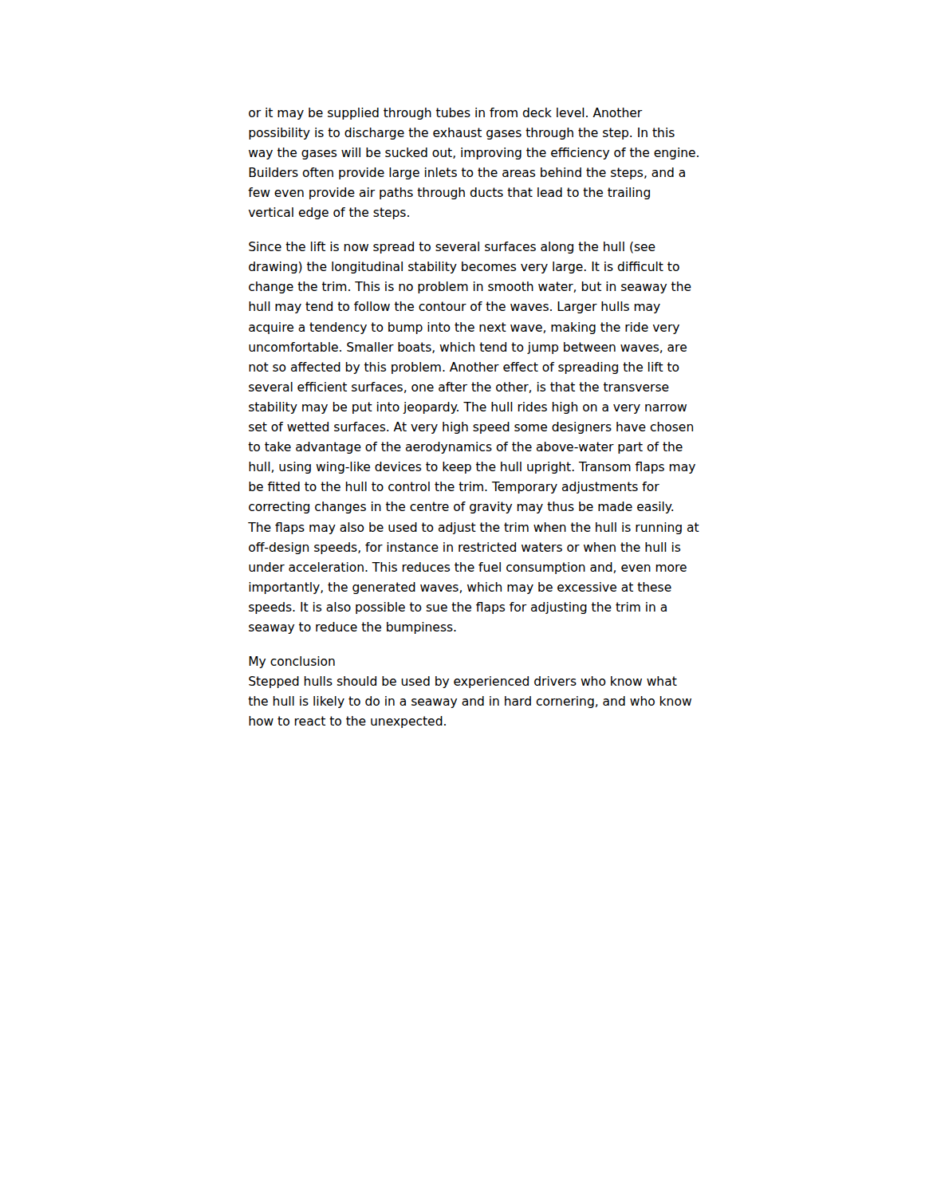or it may be supplied through tubes in from deck level. Another possibility is to discharge the exhaust gases through the step. In this way the gases will be sucked out, improving the efficiency of the engine.
Builders often provide large inlets to the areas behind the steps, and a few even provide air paths through ducts that lead to the trailing vertical edge of the steps.
Since the lift is now spread to several surfaces along the hull (see drawing) the longitudinal stability becomes very large. It is difficult to change the trim. This is no problem in smooth water, but in seaway the hull may tend to follow the contour of the waves. Larger hulls may acquire a tendency to bump into the next wave, making the ride very uncomfortable. Smaller boats, which tend to jump between waves, are not so affected by this problem. Another effect of spreading the lift to several efficient surfaces, one after the other, is that the transverse stability may be put into jeopardy. The hull rides high on a very narrow set of wetted surfaces. At very high speed some designers have chosen to take advantage of the aerodynamics of the above-water part of the hull, using wing-like devices to keep the hull upright. Transom flaps may be fitted to the hull to control the trim. Temporary adjustments for correcting changes in the centre of gravity may thus be made easily. The flaps may also be used to adjust the trim when the hull is running at off-design speeds, for instance in restricted waters or when the hull is under acceleration. This reduces the fuel consumption and, even more importantly, the generated waves, which may be excessive at these speeds. It is also possible to sue the flaps for adjusting the trim in a seaway to reduce the bumpiness.
My conclusion
Stepped hulls should be used by experienced drivers who know what the hull is likely to do in a seaway and in hard cornering, and who know how to react to the unexpected.